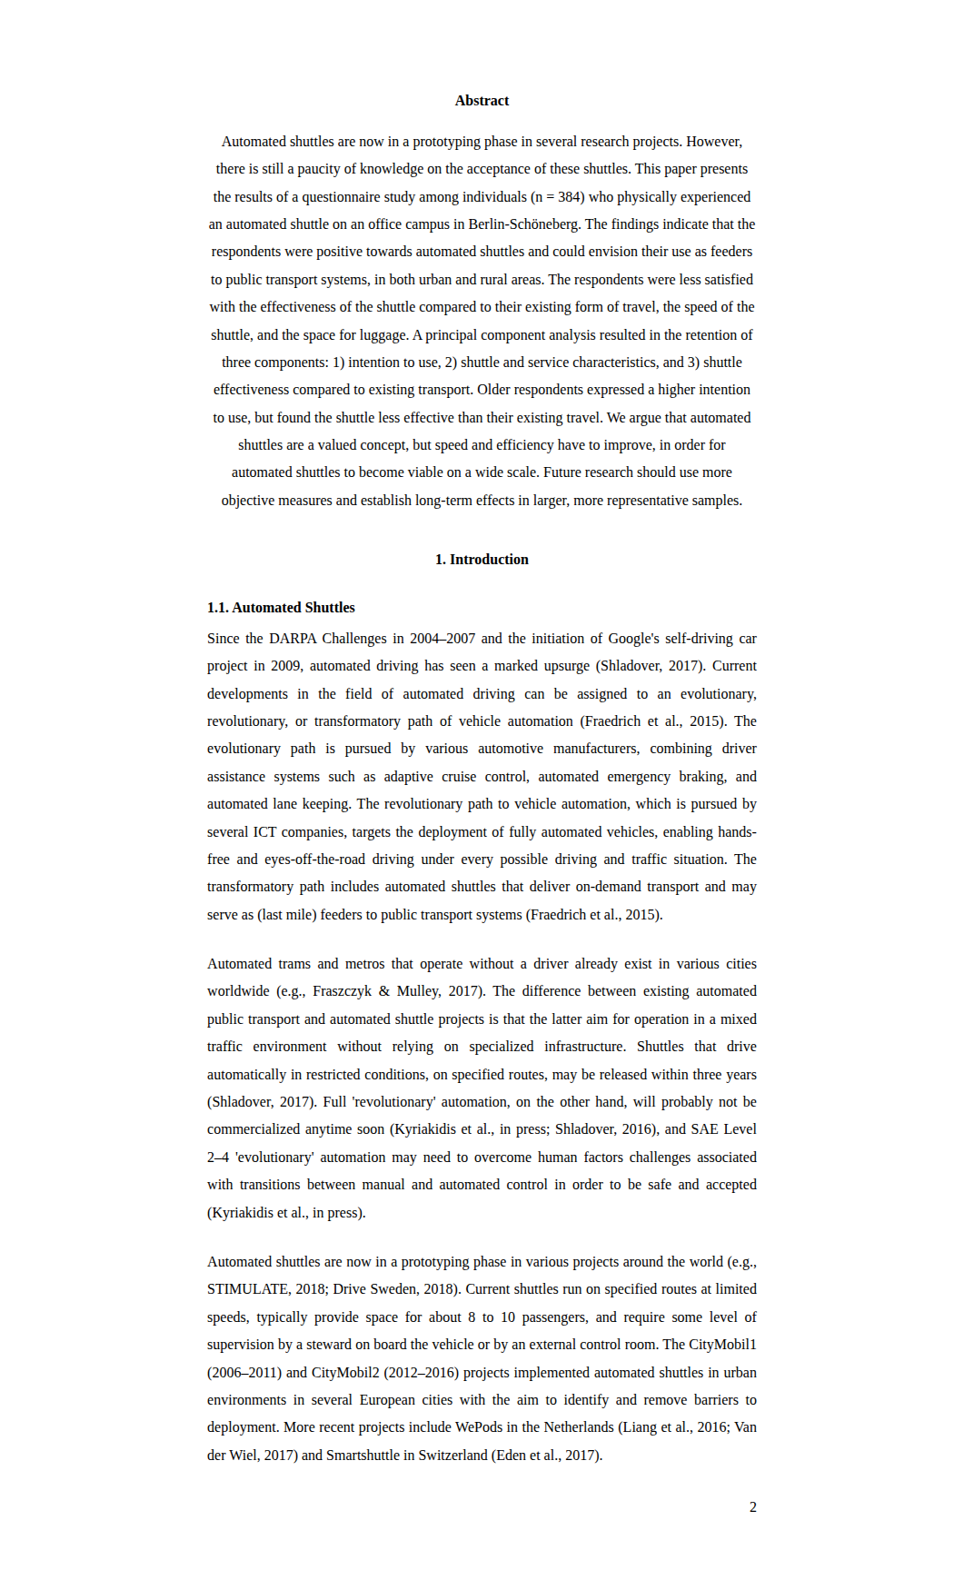Abstract
Automated shuttles are now in a prototyping phase in several research projects. However, there is still a paucity of knowledge on the acceptance of these shuttles. This paper presents the results of a questionnaire study among individuals (n = 384) who physically experienced an automated shuttle on an office campus in Berlin-Schöneberg. The findings indicate that the respondents were positive towards automated shuttles and could envision their use as feeders to public transport systems, in both urban and rural areas. The respondents were less satisfied with the effectiveness of the shuttle compared to their existing form of travel, the speed of the shuttle, and the space for luggage. A principal component analysis resulted in the retention of three components: 1) intention to use, 2) shuttle and service characteristics, and 3) shuttle effectiveness compared to existing transport. Older respondents expressed a higher intention to use, but found the shuttle less effective than their existing travel. We argue that automated shuttles are a valued concept, but speed and efficiency have to improve, in order for automated shuttles to become viable on a wide scale. Future research should use more objective measures and establish long-term effects in larger, more representative samples.
1. Introduction
1.1. Automated Shuttles
Since the DARPA Challenges in 2004–2007 and the initiation of Google's self-driving car project in 2009, automated driving has seen a marked upsurge (Shladover, 2017). Current developments in the field of automated driving can be assigned to an evolutionary, revolutionary, or transformatory path of vehicle automation (Fraedrich et al., 2015). The evolutionary path is pursued by various automotive manufacturers, combining driver assistance systems such as adaptive cruise control, automated emergency braking, and automated lane keeping. The revolutionary path to vehicle automation, which is pursued by several ICT companies, targets the deployment of fully automated vehicles, enabling hands-free and eyes-off-the-road driving under every possible driving and traffic situation. The transformatory path includes automated shuttles that deliver on-demand transport and may serve as (last mile) feeders to public transport systems (Fraedrich et al., 2015).
Automated trams and metros that operate without a driver already exist in various cities worldwide (e.g., Fraszczyk & Mulley, 2017). The difference between existing automated public transport and automated shuttle projects is that the latter aim for operation in a mixed traffic environment without relying on specialized infrastructure. Shuttles that drive automatically in restricted conditions, on specified routes, may be released within three years (Shladover, 2017). Full 'revolutionary' automation, on the other hand, will probably not be commercialized anytime soon (Kyriakidis et al., in press; Shladover, 2016), and SAE Level 2–4 'evolutionary' automation may need to overcome human factors challenges associated with transitions between manual and automated control in order to be safe and accepted (Kyriakidis et al., in press).
Automated shuttles are now in a prototyping phase in various projects around the world (e.g., STIMULATE, 2018; Drive Sweden, 2018). Current shuttles run on specified routes at limited speeds, typically provide space for about 8 to 10 passengers, and require some level of supervision by a steward on board the vehicle or by an external control room. The CityMobil1 (2006–2011) and CityMobil2 (2012–2016) projects implemented automated shuttles in urban environments in several European cities with the aim to identify and remove barriers to deployment. More recent projects include WePods in the Netherlands (Liang et al., 2016; Van der Wiel, 2017) and Smartshuttle in Switzerland (Eden et al., 2017).
2